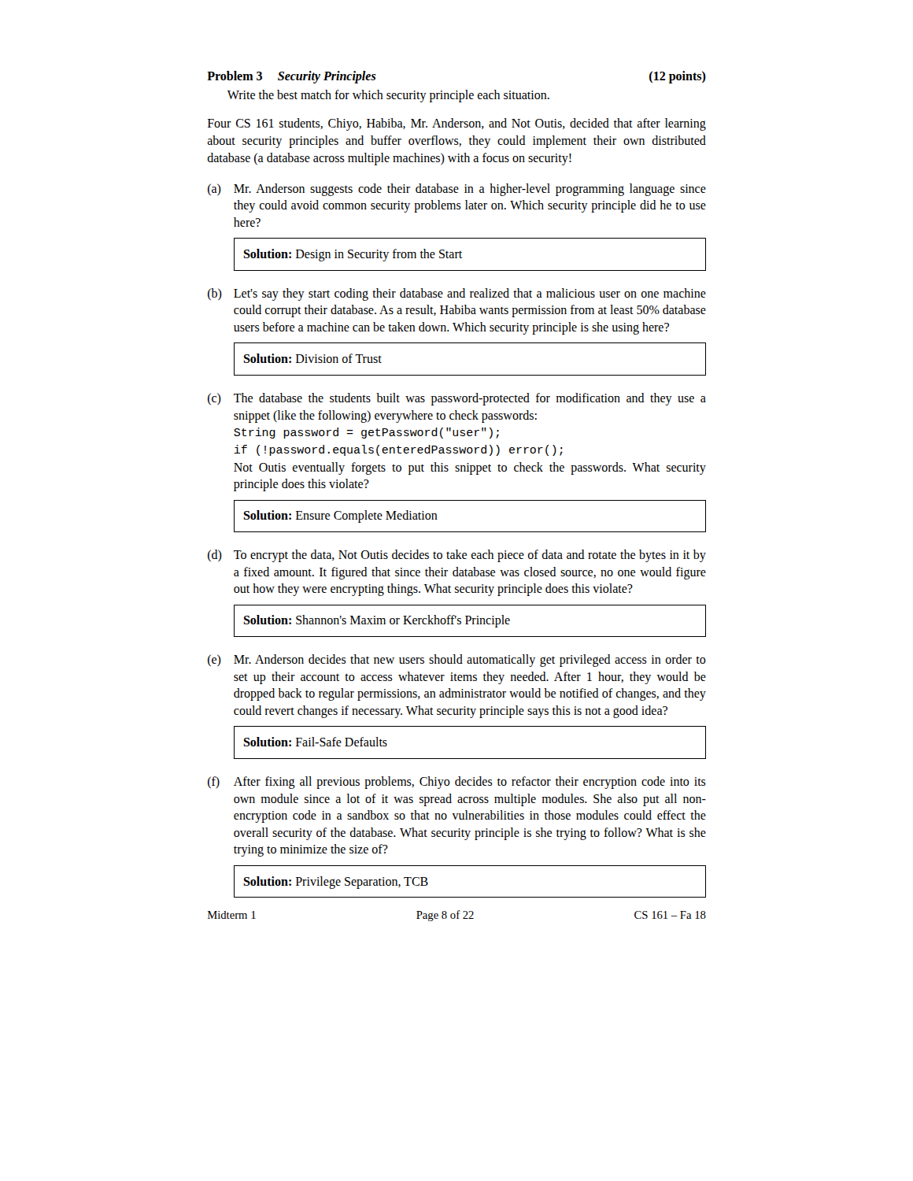Problem 3Security Principles (12 points)
Write the best match for which security principle each situation.
Four CS 161 students, Chiyo, Habiba, Mr. Anderson, and Not Outis, decided that after learning about security principles and buffer overflows, they could implement their own distributed database (a database across multiple machines) with a focus on security!
(a)
Mr. Anderson suggests code their database in a higher-level programming language since they could avoid common security problems later on. Which security principle did he to use here?
Solution: Design in Security from the Start
(b)
Let's say they start coding their database and realized that a malicious user on one machine could corrupt their database. As a result, Habiba wants permission from at least 50% database users before a machine can be taken down. Which security principle is she using here?
Solution: Division of Trust
(c)
The database the students built was password-protected for modification and they use a snippet (like the following) everywhere to check passwords:
String password = getPassword("user");
if (!password.equals(enteredPassword)) error();
Not Outis eventually forgets to put this snippet to check the passwords. What security principle does this violate?
Solution: Ensure Complete Mediation
(d)
To encrypt the data, Not Outis decides to take each piece of data and rotate the bytes in it by a fixed amount. It figured that since their database was closed source, no one would figure out how they were encrypting things. What security principle does this violate?
Solution: Shannon's Maxim or Kerckhoff's Principle
(e)
Mr. Anderson decides that new users should automatically get privileged access in order to set up their account to access whatever items they needed. After 1 hour, they would be dropped back to regular permissions, an administrator would be notified of changes, and they could revert changes if necessary. What security principle says this is not a good idea?
Solution: Fail-Safe Defaults
(f)
After fixing all previous problems, Chiyo decides to refactor their encryption code into its own module since a lot of it was spread across multiple modules. She also put all non-encryption code in a sandbox so that no vulnerabilities in those modules could effect the overall security of the database. What security principle is she trying to follow? What is she trying to minimize the size of?
Solution: Privilege Separation, TCB
Midterm 1 Page 8 of 22 CS 161 – Fa 18